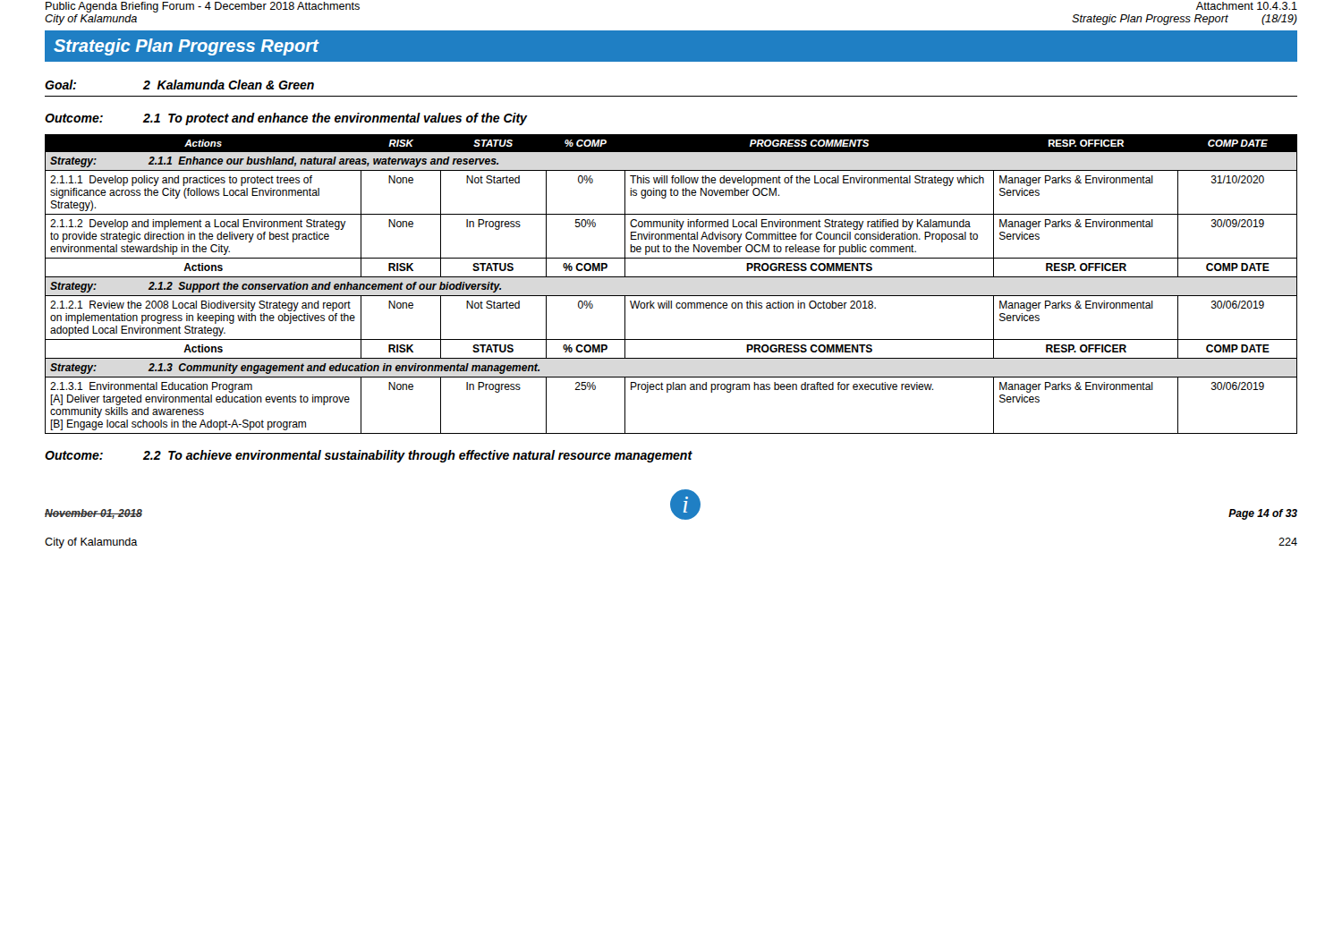Public Agenda Briefing Forum - 4 December 2018 Attachments
Attachment 10.4.3.1
City of Kalamunda
Strategic Plan Progress Report (18/19)
Strategic Plan Progress Report
Goal:
2 Kalamunda Clean & Green
Outcome:
2.1 To protect and enhance the environmental values of the City
| Actions | RISK | STATUS | % COMP | PROGRESS COMMENTS | RESP. OFFICER | COMP DATE |
| --- | --- | --- | --- | --- | --- | --- |
| Strategy: 2.1.1 Enhance our bushland, natural areas, waterways and reserves. |
| 2.1.1.1 Develop policy and practices to protect trees of significance across the City (follows Local Environmental Strategy). | None | Not Started | 0% | This will follow the development of the Local Environmental Strategy which is going to the November OCM. | Manager Parks & Environmental Services | 31/10/2020 |
| 2.1.1.2 Develop and implement a Local Environment Strategy to provide strategic direction in the delivery of best practice environmental stewardship in the City. | None | In Progress | 50% | Community informed Local Environment Strategy ratified by Kalamunda Environmental Advisory Committee for Council consideration. Proposal to be put to the November OCM to release for public comment. | Manager Parks & Environmental Services | 30/09/2019 |
| Actions | RISK | STATUS | % COMP | PROGRESS COMMENTS | RESP. OFFICER | COMP DATE |
| Strategy: 2.1.2 Support the conservation and enhancement of our biodiversity. |
| 2.1.2.1 Review the 2008 Local Biodiversity Strategy and report on implementation progress in keeping with the objectives of the adopted Local Environment Strategy. | None | Not Started | 0% | Work will commence on this action in October 2018. | Manager Parks & Environmental Services | 30/06/2019 |
| Actions | RISK | STATUS | % COMP | PROGRESS COMMENTS | RESP. OFFICER | COMP DATE |
| Strategy: 2.1.3 Community engagement and education in environmental management. |
| 2.1.3.1 Environmental Education Program [A] Deliver targeted environmental education events to improve community skills and awareness [B] Engage local schools in the Adopt-A-Spot program | None | In Progress | 25% | Project plan and program has been drafted for executive review. | Manager Parks & Environmental Services | 30/06/2019 |
Outcome:
2.2 To achieve environmental sustainability through effective natural resource management
November 01, 2018
i
Page 14 of 33
City of Kalamunda
224